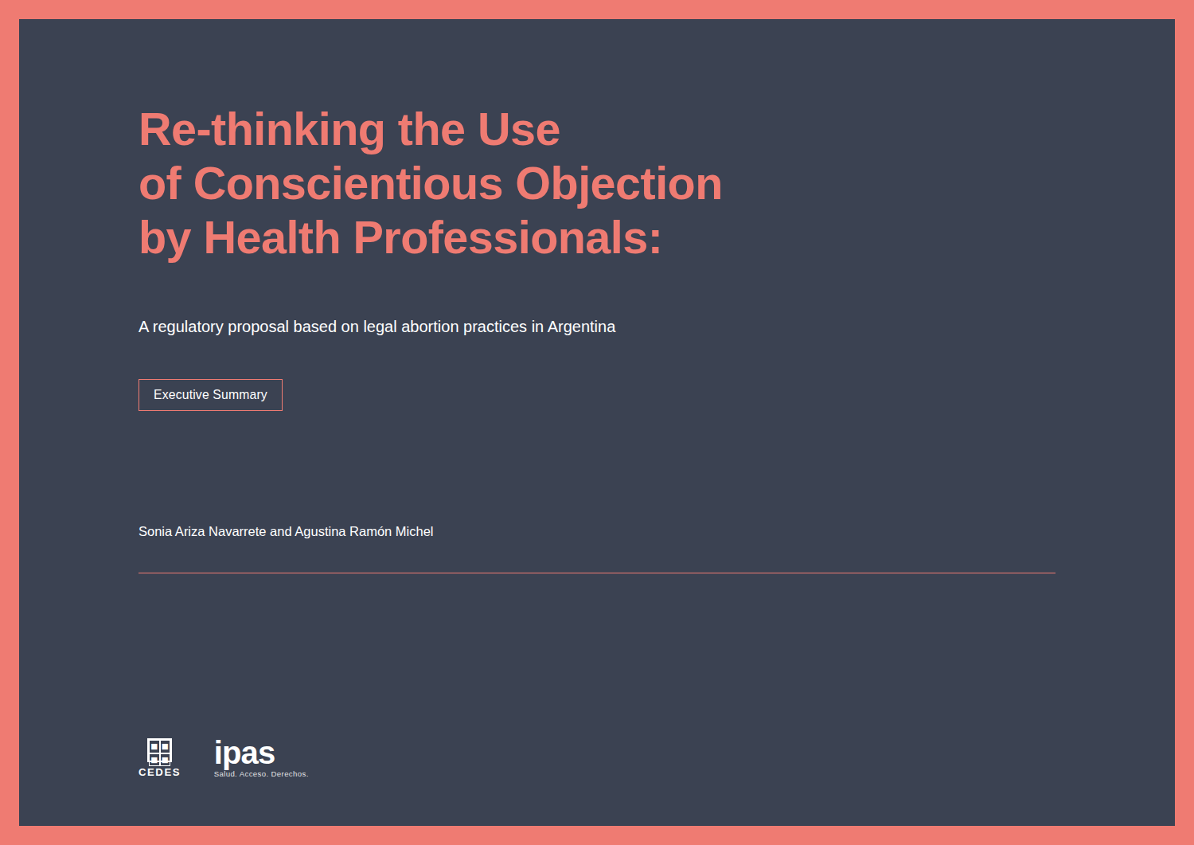Re-thinking the Use
of Conscientious Objection
by Health Professionals:
A regulatory proposal based on legal abortion practices in Argentina
Executive Summary
Sonia Ariza Navarrete and Agustina Ramón Michel
■■■■
CEDES
ipas
Salud. Acceso. Derechos.